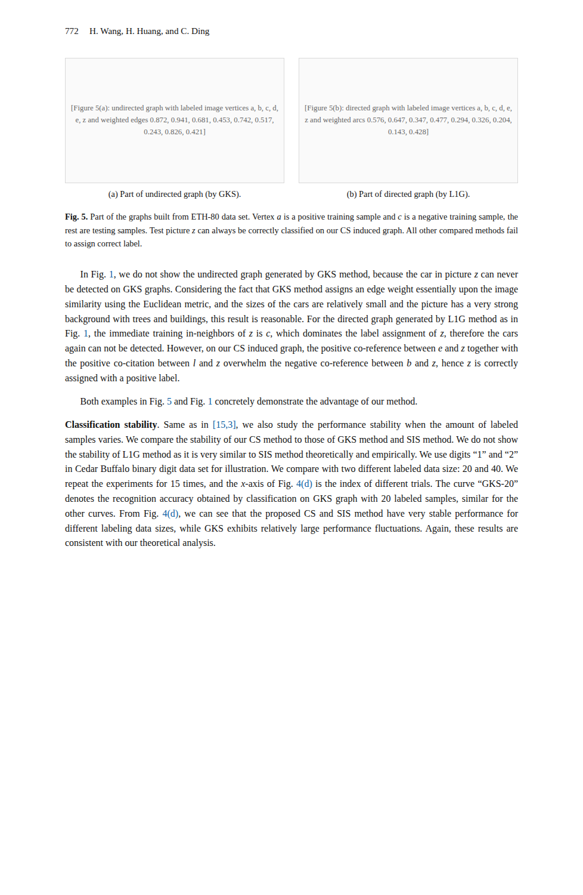772 H. Wang, H. Huang, and C. Ding
[Figure 5(a): undirected graph with labeled image vertices a, b, c, d, e, z and weighted edges 0.872, 0.941, 0.681, 0.453, 0.742, 0.517, 0.243, 0.826, 0.421]
(a) Part of undirected graph (by GKS).
[Figure 5(b): directed graph with labeled image vertices a, b, c, d, e, z and weighted arcs 0.576, 0.647, 0.347, 0.477, 0.294, 0.326, 0.204, 0.143, 0.428]
(b) Part of directed graph (by L1G).
Fig. 5. Part of the graphs built from ETH-80 data set. Vertex a is a positive training sample and c is a negative training sample, the rest are testing samples. Test picture z can always be correctly classified on our CS induced graph. All other compared methods fail to assign correct label.
In Fig. 1, we do not show the undirected graph generated by GKS method, because the car in picture z can never be detected on GKS graphs. Considering the fact that GKS method assigns an edge weight essentially upon the image similarity using the Euclidean metric, and the sizes of the cars are relatively small and the picture has a very strong background with trees and buildings, this result is reasonable. For the directed graph generated by L1G method as in Fig. 1, the immediate training in-neighbors of z is c, which dominates the label assignment of z, therefore the cars again can not be detected. However, on our CS induced graph, the positive co-reference between e and z together with the positive co-citation between l and z overwhelm the negative co-reference between b and z, hence z is correctly assigned with a positive label.
Both examples in Fig. 5 and Fig. 1 concretely demonstrate the advantage of our method.
Classification stability. Same as in [15,3], we also study the performance stability when the amount of labeled samples varies. We compare the stability of our CS method to those of GKS method and SIS method. We do not show the stability of L1G method as it is very similar to SIS method theoretically and empirically. We use digits “1” and “2” in Cedar Buffalo binary digit data set for illustration. We compare with two different labeled data size: 20 and 40. We repeat the experiments for 15 times, and the x-axis of Fig. 4(d) is the index of different trials. The curve “GKS-20” denotes the recognition accuracy obtained by classification on GKS graph with 20 labeled samples, similar for the other curves. From Fig. 4(d), we can see that the proposed CS and SIS method have very stable performance for different labeling data sizes, while GKS exhibits relatively large performance fluctuations. Again, these results are consistent with our theoretical analysis.